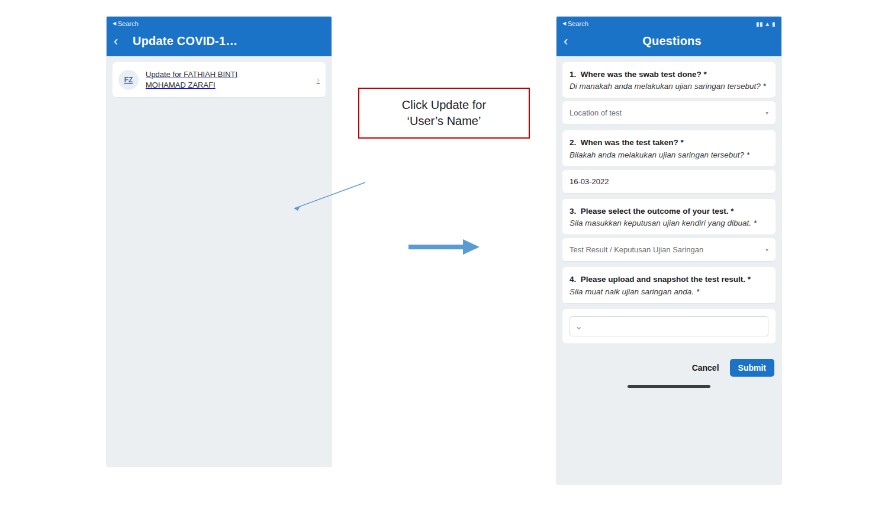Search
‹
Update COVID-1…
FZ Update for FATHIAH BINTI
MOHAMAD ZARAFI ›
Click Update for ‘User’s Name’
Search ▮▮ ▲ ▮
‹
Questions
1. Where was the swab test done? * Di manakah anda melakukan ujian saringan tersebut? *
Location of test ▾
2. When was the test taken? * Bilakah anda melakukan ujian saringan tersebut? *
16-03-2022
3. Please select the outcome of your test. * Sila masukkan keputusan ujian kendiri yang dibuat. *
Test Result / Keputusan Ujian Saringan ▾
4. Please upload and snapshot the test result. * Sila muat naik ujian saringan anda. *
⌄
Cancel Submit